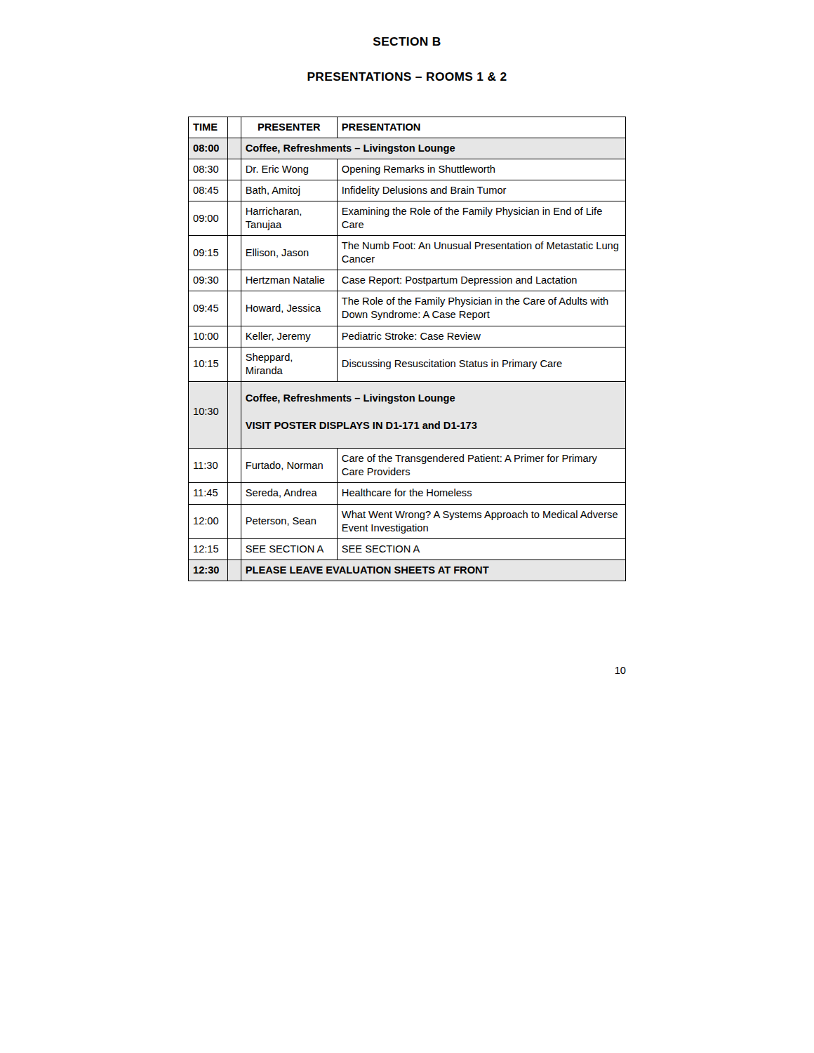SECTION B
PRESENTATIONS – ROOMS 1 & 2
| TIME | | PRESENTER | PRESENTATION |
| --- | --- | --- | --- |
| 08:00 | | Coffee, Refreshments – Livingston Lounge |
| 08:30 | | Dr. Eric Wong | Opening Remarks in Shuttleworth |
| 08:45 | | Bath, Amitoj | Infidelity Delusions and Brain Tumor |
| 09:00 | | Harricharan, Tanujaa | Examining the Role of the Family Physician in End of Life Care |
| 09:15 | | Ellison, Jason | The Numb Foot: An Unusual Presentation of Metastatic Lung Cancer |
| 09:30 | | Hertzman Natalie | Case Report: Postpartum Depression and Lactation |
| 09:45 | | Howard, Jessica | The Role of the Family Physician in the Care of Adults with Down Syndrome: A Case Report |
| 10:00 | | Keller, Jeremy | Pediatric Stroke: Case Review |
| 10:15 | | Sheppard, Miranda | Discussing Resuscitation Status in Primary Care |
| 10:30 | | Coffee, Refreshments – Livingston Lounge VISIT POSTER DISPLAYS IN D1-171 and D1-173 |
| 11:30 | | Furtado, Norman | Care of the Transgendered Patient: A Primer for Primary Care Providers |
| 11:45 | | Sereda, Andrea | Healthcare for the Homeless |
| 12:00 | | Peterson, Sean | What Went Wrong? A Systems Approach to Medical Adverse Event Investigation |
| 12:15 | | SEE SECTION A | SEE SECTION A |
| 12:30 | | PLEASE LEAVE EVALUATION SHEETS AT FRONT |
10